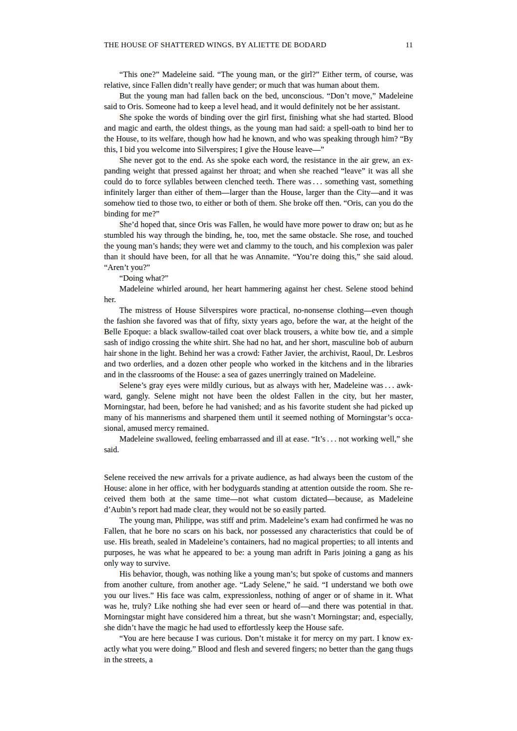The House of Shattered Wings, by Aliette de Bodard 11
“This one?” Madeleine said. “The young man, or the girl?” Either term, of course, was relative, since Fallen didn’t really have gender; or much that was human about them.
But the young man had fallen back on the bed, unconscious. “Don’t move,” Madeleine said to Oris. Someone had to keep a level head, and it would definitely not be her assistant.
She spoke the words of binding over the girl first, finishing what she had started. Blood and magic and earth, the oldest things, as the young man had said: a spell-oath to bind her to the House, to its welfare, though how had he known, and who was speaking through him? “By this, I bid you welcome into Silverspires; I give the House leave—”
She never got to the end. As she spoke each word, the resistance in the air grew, an expanding weight that pressed against her throat; and when she reached “leave” it was all she could do to force syllables between clenched teeth. There was . . . something vast, something infinitely larger than either of them—larger than the House, larger than the City—and it was somehow tied to those two, to either or both of them. She broke off then. “Oris, can you do the binding for me?”
She’d hoped that, since Oris was Fallen, he would have more power to draw on; but as he stumbled his way through the binding, he, too, met the same obstacle. She rose, and touched the young man’s hands; they were wet and clammy to the touch, and his complexion was paler than it should have been, for all that he was Annamite. “You’re doing this,” she said aloud. “Aren’t you?”
“Doing what?”
Madeleine whirled around, her heart hammering against her chest. Selene stood behind her.
The mistress of House Silverspires wore practical, no-nonsense clothing—even though the fashion she favored was that of fifty, sixty years ago, before the war, at the height of the Belle Epoque: a black swallow-tailed coat over black trousers, a white bow tie, and a simple sash of indigo crossing the white shirt. She had no hat, and her short, masculine bob of auburn hair shone in the light. Behind her was a crowd: Father Javier, the archivist, Raoul, Dr. Lesbros and two orderlies, and a dozen other people who worked in the kitchens and in the libraries and in the classrooms of the House: a sea of gazes unerringly trained on Madeleine.
Selene’s gray eyes were mildly curious, but as always with her, Madeleine was . . . awkward, gangly. Selene might not have been the oldest Fallen in the city, but her master, Morningstar, had been, before he had vanished; and as his favorite student she had picked up many of his mannerisms and sharpened them until it seemed nothing of Morningstar’s occasional, amused mercy remained.
Madeleine swallowed, feeling embarrassed and ill at ease. “It’s . . . not working well,” she said.
Selene received the new arrivals for a private audience, as had always been the custom of the House: alone in her office, with her bodyguards standing at attention outside the room. She received them both at the same time—not what custom dictated—because, as Madeleine d’Aubin’s report had made clear, they would not be so easily parted.
The young man, Philippe, was stiff and prim. Madeleine’s exam had confirmed he was no Fallen, that he bore no scars on his back, nor possessed any characteristics that could be of use. His breath, sealed in Madeleine’s containers, had no magical properties; to all intents and purposes, he was what he appeared to be: a young man adrift in Paris joining a gang as his only way to survive.
His behavior, though, was nothing like a young man’s; but spoke of customs and manners from another culture, from another age. “Lady Selene,” he said. “I understand we both owe you our lives.” His face was calm, expressionless, nothing of anger or of shame in it. What was he, truly? Like nothing she had ever seen or heard of—and there was potential in that. Morningstar might have considered him a threat, but she wasn’t Morningstar; and, especially, she didn’t have the magic he had used to effortlessly keep the House safe.
“You are here because I was curious. Don’t mistake it for mercy on my part. I know exactly what you were doing.” Blood and flesh and severed fingers; no better than the gang thugs in the streets, a